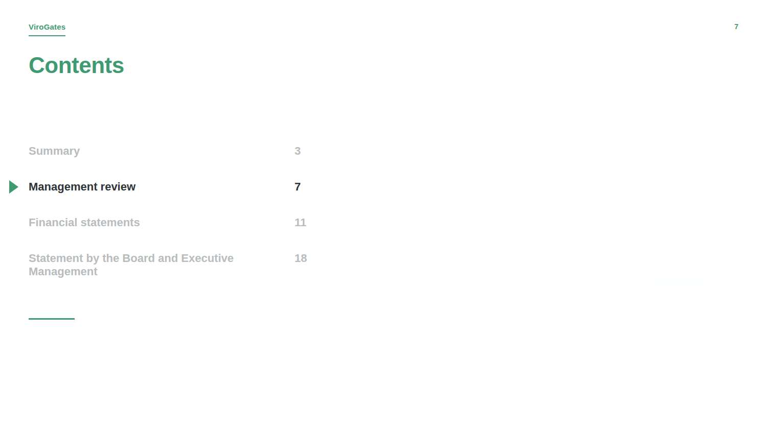ViroGates 7
Contents
Summary 3
Management review 7
Financial statements 11
Statement by the Board and Executive Management 18